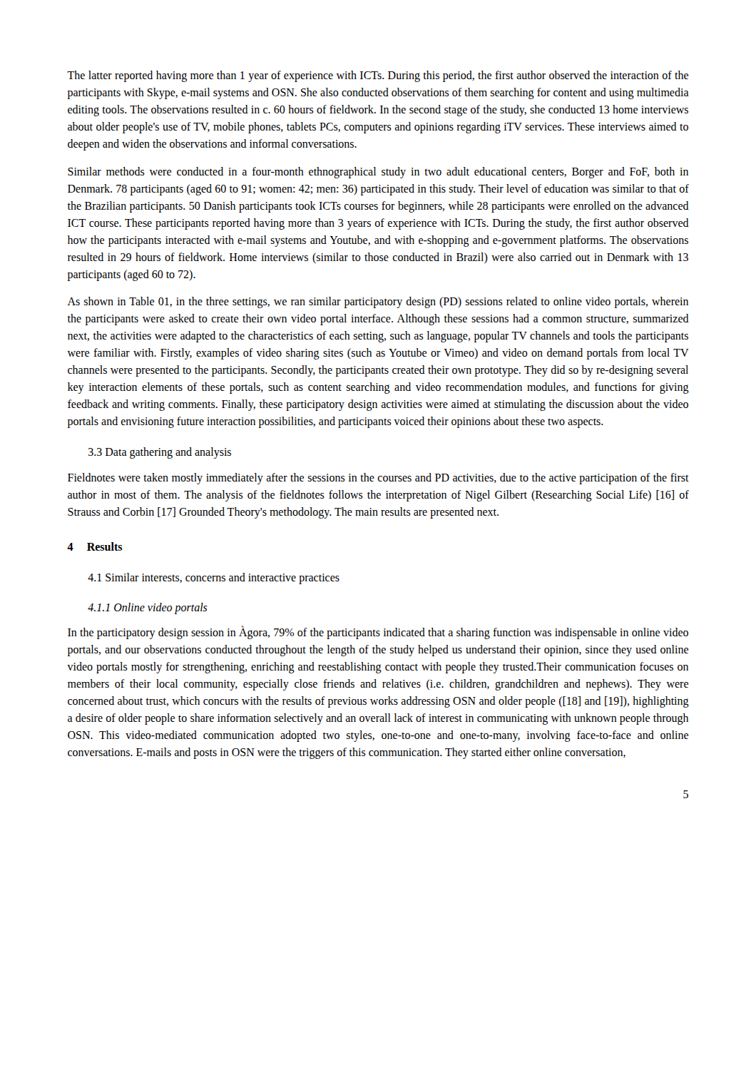The latter reported having more than 1 year of experience with ICTs. During this period, the first author observed the interaction of the participants with Skype, e-mail systems and OSN. She also conducted observations of them searching for content and using multimedia editing tools. The observations resulted in c. 60 hours of fieldwork. In the second stage of the study, she conducted 13 home interviews about older people's use of TV, mobile phones, tablets PCs, computers and opinions regarding iTV services. These interviews aimed to deepen and widen the observations and informal conversations.
Similar methods were conducted in a four-month ethnographical study in two adult educational centers, Borger and FoF, both in Denmark. 78 participants (aged 60 to 91; women: 42; men: 36) participated in this study. Their level of education was similar to that of the Brazilian participants. 50 Danish participants took ICTs courses for beginners, while 28 participants were enrolled on the advanced ICT course. These participants reported having more than 3 years of experience with ICTs. During the study, the first author observed how the participants interacted with e-mail systems and Youtube, and with e-shopping and e-government platforms. The observations resulted in 29 hours of fieldwork. Home interviews (similar to those conducted in Brazil) were also carried out in Denmark with 13 participants (aged 60 to 72).
As shown in Table 01, in the three settings, we ran similar participatory design (PD) sessions related to online video portals, wherein the participants were asked to create their own video portal interface. Although these sessions had a common structure, summarized next, the activities were adapted to the characteristics of each setting, such as language, popular TV channels and tools the participants were familiar with. Firstly, examples of video sharing sites (such as Youtube or Vimeo) and video on demand portals from local TV channels were presented to the participants. Secondly, the participants created their own prototype. They did so by re-designing several key interaction elements of these portals, such as content searching and video recommendation modules, and functions for giving feedback and writing comments. Finally, these participatory design activities were aimed at stimulating the discussion about the video portals and envisioning future interaction possibilities, and participants voiced their opinions about these two aspects.
3.3 Data gathering and analysis
Fieldnotes were taken mostly immediately after the sessions in the courses and PD activities, due to the active participation of the first author in most of them. The analysis of the fieldnotes follows the interpretation of Nigel Gilbert (Researching Social Life) [16] of Strauss and Corbin [17] Grounded Theory's methodology. The main results are presented next.
4 Results
4.1 Similar interests, concerns and interactive practices
4.1.1 Online video portals
In the participatory design session in Àgora, 79% of the participants indicated that a sharing function was indispensable in online video portals, and our observations conducted throughout the length of the study helped us understand their opinion, since they used online video portals mostly for strengthening, enriching and reestablishing contact with people they trusted.Their communication focuses on members of their local community, especially close friends and relatives (i.e. children, grandchildren and nephews). They were concerned about trust, which concurs with the results of previous works addressing OSN and older people ([18] and [19]), highlighting a desire of older people to share information selectively and an overall lack of interest in communicating with unknown people through OSN. This video-mediated communication adopted two styles, one-to-one and one-to-many, involving face-to-face and online conversations. E-mails and posts in OSN were the triggers of this communication. They started either online conversation,
5